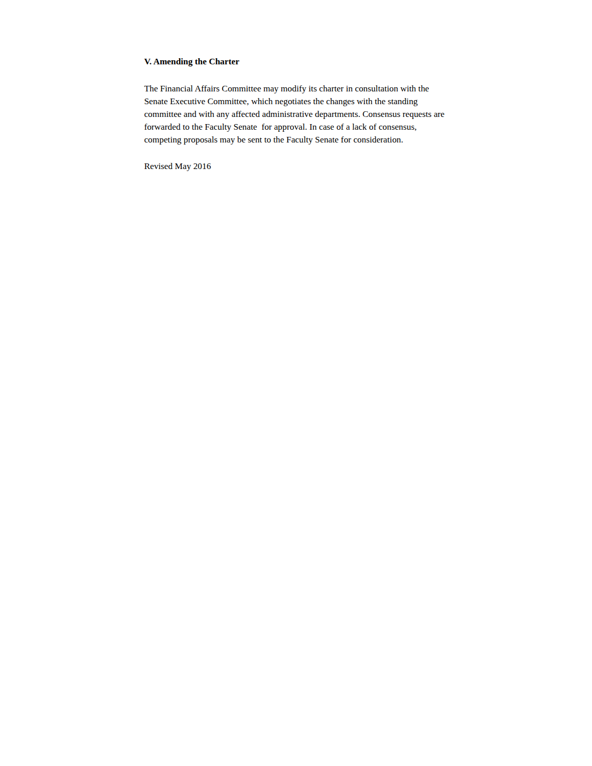V. Amending the Charter
The Financial Affairs Committee may modify its charter in consultation with the Senate Executive Committee, which negotiates the changes with the standing committee and with any affected administrative departments. Consensus requests are forwarded to the Faculty Senate for approval. In case of a lack of consensus, competing proposals may be sent to the Faculty Senate for consideration.
Revised May 2016